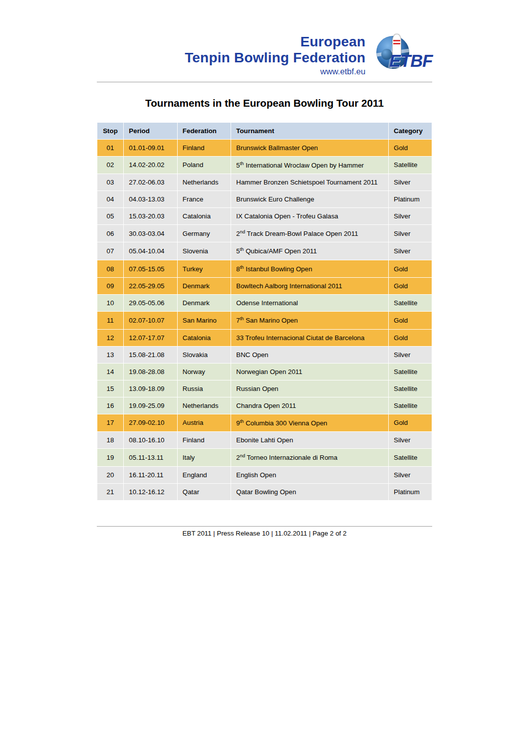European
Tenpin Bowling Federation
www.etbf.eu
ETBF
Tournaments in the European Bowling Tour 2011
| Stop | Period | Federation | Tournament | Category |
| --- | --- | --- | --- | --- |
| 01 | 01.01-09.01 | Finland | Brunswick Ballmaster Open | Gold |
| 02 | 14.02-20.02 | Poland | 5 th International Wroclaw Open by Hammer | Satellite |
| 03 | 27.02-06.03 | Netherlands | Hammer Bronzen Schietspoel Tournament 2011 | Silver |
| 04 | 04.03-13.03 | France | Brunswick Euro Challenge | Platinum |
| 05 | 15.03-20.03 | Catalonia | IX Catalonia Open - Trofeu Galasa | Silver |
| 06 | 30.03-03.04 | Germany | 2 nd Track Dream-Bowl Palace Open 2011 | Silver |
| 07 | 05.04-10.04 | Slovenia | 5 th Qubica/AMF Open 2011 | Silver |
| 08 | 07.05-15.05 | Turkey | 8 th Istanbul Bowling Open | Gold |
| 09 | 22.05-29.05 | Denmark | Bowltech Aalborg International 2011 | Gold |
| 10 | 29.05-05.06 | Denmark | Odense International | Satellite |
| 11 | 02.07-10.07 | San Marino | 7 th San Marino Open | Gold |
| 12 | 12.07-17.07 | Catalonia | 33 Trofeu Internacional Ciutat de Barcelona | Gold |
| 13 | 15.08-21.08 | Slovakia | BNC Open | Silver |
| 14 | 19.08-28.08 | Norway | Norwegian Open 2011 | Satellite |
| 15 | 13.09-18.09 | Russia | Russian Open | Satellite |
| 16 | 19.09-25.09 | Netherlands | Chandra Open 2011 | Satellite |
| 17 | 27.09-02.10 | Austria | 9 th Columbia 300 Vienna Open | Gold |
| 18 | 08.10-16.10 | Finland | Ebonite Lahti Open | Silver |
| 19 | 05.11-13.11 | Italy | 2 nd Torneo Internazionale di Roma | Satellite |
| 20 | 16.11-20.11 | England | English Open | Silver |
| 21 | 10.12-16.12 | Qatar | Qatar Bowling Open | Platinum |
EBT 2011 | Press Release 10 | 11.02.2011 | Page 2 of 2